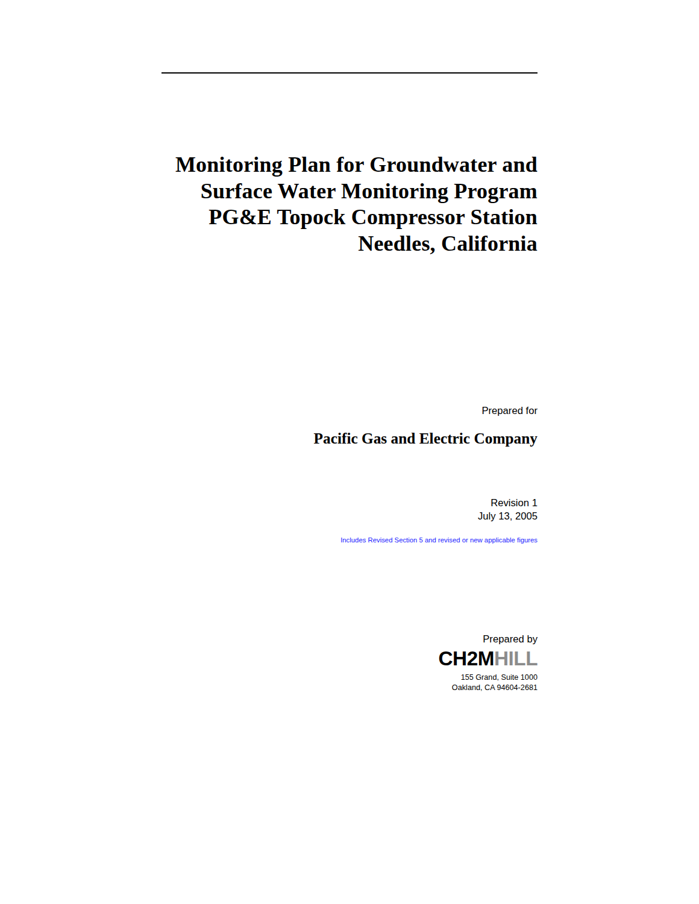Monitoring Plan for Groundwater and
Surface Water Monitoring Program
PG&E Topock Compressor Station
Needles, California
Prepared for
Pacific Gas and Electric Company
Revision 1
July 13, 2005
Includes Revised Section 5 and revised or new applicable figures
Prepared by
CH2M HILL
155 Grand, Suite 1000
Oakland, CA 94604-2681